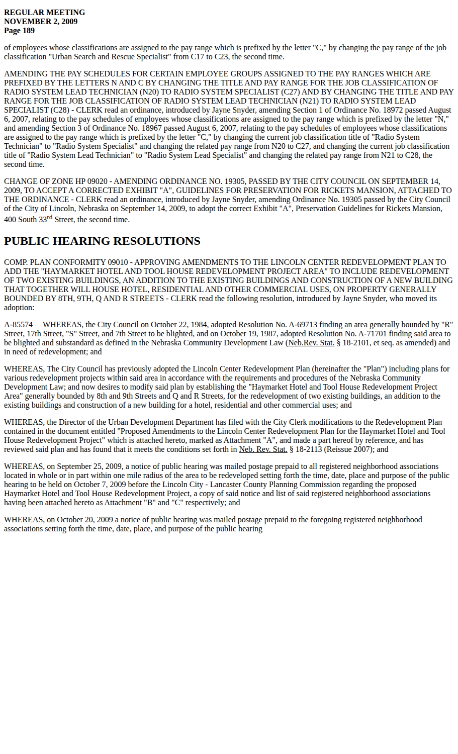REGULAR MEETING
NOVEMBER 2, 2009
Page 189
of employees whose classifications are assigned to the pay range which is prefixed by the letter "C," by changing the pay range of the job classification "Urban Search and Rescue Specialist" from C17 to C23, the second time.
AMENDING THE PAY SCHEDULES FOR CERTAIN EMPLOYEE GROUPS ASSIGNED TO THE PAY RANGES WHICH ARE PREFIXED BY THE LETTERS N AND C BY CHANGING THE TITLE AND PAY RANGE FOR THE JOB CLASSIFICATION OF RADIO SYSTEM LEAD TECHNICIAN (N20) TO RADIO SYSTEM SPECIALIST (C27) AND BY CHANGING THE TITLE AND PAY RANGE FOR THE JOB CLASSIFICATION OF RADIO SYSTEM LEAD TECHNICIAN (N21) TO RADIO SYSTEM LEAD SPECIALIST (C28) - CLERK read an ordinance, introduced by Jayne Snyder, amending Section 1 of Ordinance No. 18972 passed August 6, 2007, relating to the pay schedules of employees whose classifications are assigned to the pay range which is prefixed by the letter "N," and amending Section 3 of Ordinance No. 18967 passed August 6, 2007, relating to the pay schedules of employees whose classifications are assigned to the pay range which is prefixed by the letter "C," by changing the current job classification title of "Radio System Technician" to "Radio System Specialist" and changing the related pay range from N20 to C27, and changing the current job classification title of "Radio System Lead Technician" to "Radio System Lead Specialist" and changing the related pay range from N21 to C28, the second time.
CHANGE OF ZONE HP 09020 - AMENDING ORDINANCE NO. 19305, PASSED BY THE CITY COUNCIL ON SEPTEMBER 14, 2009, TO ACCEPT A CORRECTED EXHIBIT "A", GUIDELINES FOR PRESERVATION FOR RICKETS MANSION, ATTACHED TO THE ORDINANCE - CLERK read an ordinance, introduced by Jayne Snyder, amending Ordinance No. 19305 passed by the City Council of the City of Lincoln, Nebraska on September 14, 2009, to adopt the correct Exhibit "A", Preservation Guidelines for Rickets Mansion, 400 South 33rd Street, the second time.
PUBLIC HEARING RESOLUTIONS
COMP. PLAN CONFORMITY 09010 - APPROVING AMENDMENTS TO THE LINCOLN CENTER REDEVELOPMENT PLAN TO ADD THE "HAYMARKET HOTEL AND TOOL HOUSE REDEVELOPMENT PROJECT AREA" TO INCLUDE REDEVELOPMENT OF TWO EXISTING BUILDINGS, AN ADDITION TO THE EXISTING BUILDINGS AND CONSTRUCTION OF A NEW BUILDING THAT TOGETHER WILL HOUSE HOTEL, RESIDENTIAL AND OTHER COMMERCIAL USES, ON PROPERTY GENERALLY BOUNDED BY 8TH, 9TH, Q AND R STREETS - CLERK read the following resolution, introduced by Jayne Snyder, who moved its adoption:
A-85574 WHEREAS, the City Council on October 22, 1984, adopted Resolution No. A-69713 finding an area generally bounded by "R" Street, 17th Street, "S" Street, and 7th Street to be blighted, and on October 19, 1987, adopted Resolution No. A-71701 finding said area to be blighted and substandard as defined in the Nebraska Community Development Law (Neb.Rev. Stat. § 18-2101, et seq. as amended) and in need of redevelopment; and
WHEREAS, The City Council has previously adopted the Lincoln Center Redevelopment Plan (hereinafter the "Plan") including plans for various redevelopment projects within said area in accordance with the requirements and procedures of the Nebraska Community Development Law; and now desires to modify said plan by establishing the "Haymarket Hotel and Tool House Redevelopment Project Area" generally bounded by 8th and 9th Streets and Q and R Streets, for the redevelopment of two existing buildings, an addition to the existing buildings and construction of a new building for a hotel, residential and other commercial uses; and
WHEREAS, the Director of the Urban Development Department has filed with the City Clerk modifications to the Redevelopment Plan contained in the document entitled "Proposed Amendments to the Lincoln Center Redevelopment Plan for the Haymarket Hotel and Tool House Redevelopment Project" which is attached hereto, marked as Attachment "A", and made a part hereof by reference, and has reviewed said plan and has found that it meets the conditions set forth in Neb. Rev. Stat. § 18-2113 (Reissue 2007); and
WHEREAS, on September 25, 2009, a notice of public hearing was mailed postage prepaid to all registered neighborhood associations located in whole or in part within one mile radius of the area to be redeveloped setting forth the time, date, place and purpose of the public hearing to be held on October 7, 2009 before the Lincoln City - Lancaster County Planning Commission regarding the proposed Haymarket Hotel and Tool House Redevelopment Project, a copy of said notice and list of said registered neighborhood associations having been attached hereto as Attachment "B" and "C" respectively; and
WHEREAS, on October 20, 2009 a notice of public hearing was mailed postage prepaid to the foregoing registered neighborhood associations setting forth the time, date, place, and purpose of the public hearing